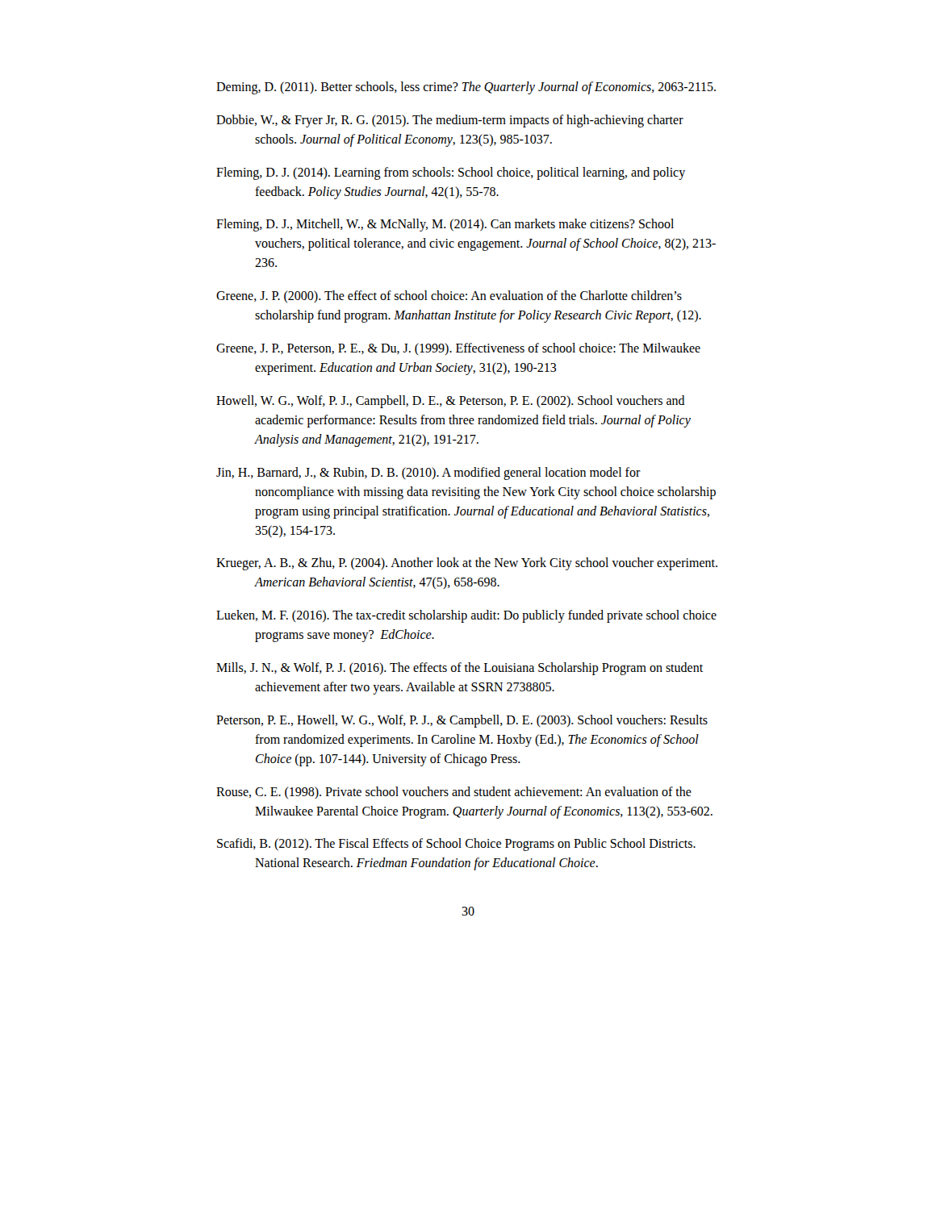Deming, D. (2011). Better schools, less crime? The Quarterly Journal of Economics, 2063-2115.
Dobbie, W., & Fryer Jr, R. G. (2015). The medium-term impacts of high-achieving charter schools. Journal of Political Economy, 123(5), 985-1037.
Fleming, D. J. (2014). Learning from schools: School choice, political learning, and policy feedback. Policy Studies Journal, 42(1), 55-78.
Fleming, D. J., Mitchell, W., & McNally, M. (2014). Can markets make citizens? School vouchers, political tolerance, and civic engagement. Journal of School Choice, 8(2), 213-236.
Greene, J. P. (2000). The effect of school choice: An evaluation of the Charlotte children’s scholarship fund program. Manhattan Institute for Policy Research Civic Report, (12).
Greene, J. P., Peterson, P. E., & Du, J. (1999). Effectiveness of school choice: The Milwaukee experiment. Education and Urban Society, 31(2), 190-213
Howell, W. G., Wolf, P. J., Campbell, D. E., & Peterson, P. E. (2002). School vouchers and academic performance: Results from three randomized field trials. Journal of Policy Analysis and Management, 21(2), 191-217.
Jin, H., Barnard, J., & Rubin, D. B. (2010). A modified general location model for noncompliance with missing data revisiting the New York City school choice scholarship program using principal stratification. Journal of Educational and Behavioral Statistics, 35(2), 154-173.
Krueger, A. B., & Zhu, P. (2004). Another look at the New York City school voucher experiment. American Behavioral Scientist, 47(5), 658-698.
Lueken, M. F. (2016). The tax-credit scholarship audit: Do publicly funded private school choice programs save money? EdChoice.
Mills, J. N., & Wolf, P. J. (2016). The effects of the Louisiana Scholarship Program on student achievement after two years. Available at SSRN 2738805.
Peterson, P. E., Howell, W. G., Wolf, P. J., & Campbell, D. E. (2003). School vouchers: Results from randomized experiments. In Caroline M. Hoxby (Ed.), The Economics of School Choice (pp. 107-144). University of Chicago Press.
Rouse, C. E. (1998). Private school vouchers and student achievement: An evaluation of the Milwaukee Parental Choice Program. Quarterly Journal of Economics, 113(2), 553-602.
Scafidi, B. (2012). The Fiscal Effects of School Choice Programs on Public School Districts. National Research. Friedman Foundation for Educational Choice.
30